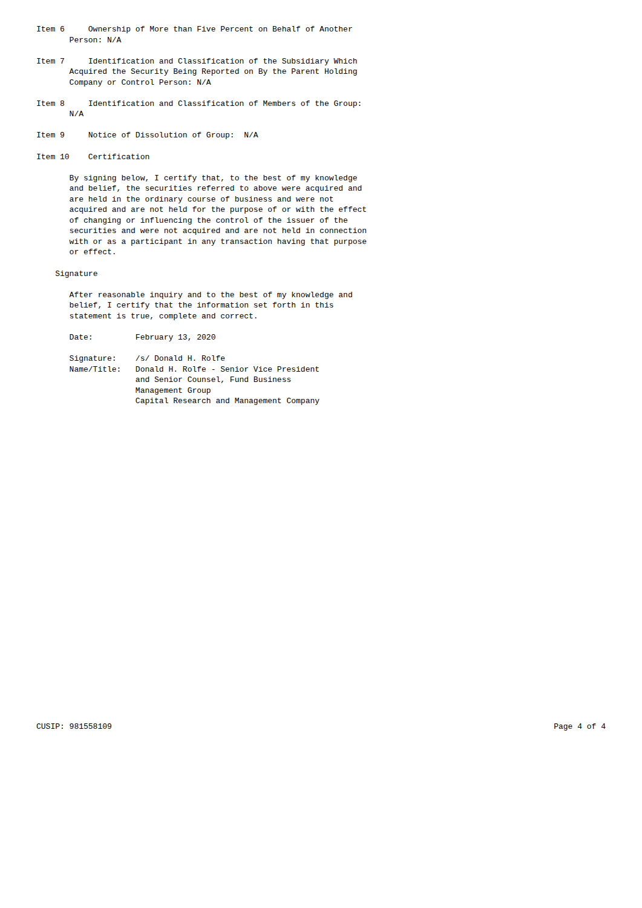Item 6     Ownership of More than Five Percent on Behalf of Another
       Person: N/A

Item 7     Identification and Classification of the Subsidiary Which
       Acquired the Security Being Reported on By the Parent Holding
       Company or Control Person: N/A

Item 8     Identification and Classification of Members of the Group:
       N/A

Item 9     Notice of Dissolution of Group:  N/A

Item 10    Certification

       By signing below, I certify that, to the best of my knowledge
       and belief, the securities referred to above were acquired and
       are held in the ordinary course of business and were not
       acquired and are not held for the purpose of or with the effect
       of changing or influencing the control of the issuer of the
       securities and were not acquired and are not held in connection
       with or as a participant in any transaction having that purpose
       or effect.

    Signature

       After reasonable inquiry and to the best of my knowledge and
       belief, I certify that the information set forth in this
       statement is true, complete and correct.

       Date:         February 13, 2020

       Signature:    /s/ Donald H. Rolfe
       Name/Title:   Donald H. Rolfe - Senior Vice President
                     and Senior Counsel, Fund Business
                     Management Group
                     Capital Research and Management Company
CUSIP: 981558109 Page 4 of 4